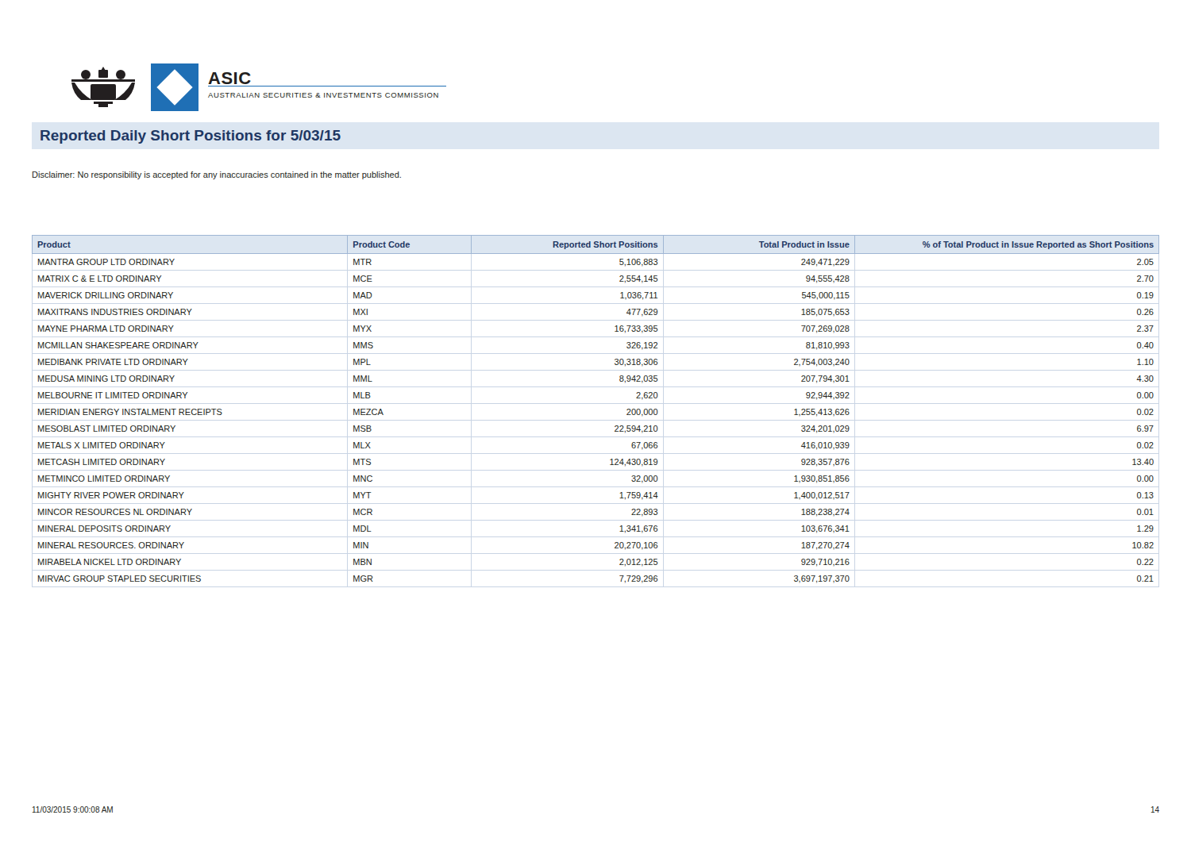ASIC
Australian Securities & Investments Commission
Reported Daily Short Positions for 5/03/15
Disclaimer: No responsibility is accepted for any inaccuracies contained in the matter published.
| Product | Product Code | Reported Short Positions | Total Product in Issue | % of Total Product in Issue Reported as Short Positions |
| --- | --- | --- | --- | --- |
| MANTRA GROUP LTD ORDINARY | MTR | 5,106,883 | 249,471,229 | 2.05 |
| MATRIX C & E LTD ORDINARY | MCE | 2,554,145 | 94,555,428 | 2.70 |
| MAVERICK DRILLING ORDINARY | MAD | 1,036,711 | 545,000,115 | 0.19 |
| MAXITRANS INDUSTRIES ORDINARY | MXI | 477,629 | 185,075,653 | 0.26 |
| MAYNE PHARMA LTD ORDINARY | MYX | 16,733,395 | 707,269,028 | 2.37 |
| MCMILLAN SHAKESPEARE ORDINARY | MMS | 326,192 | 81,810,993 | 0.40 |
| MEDIBANK PRIVATE LTD ORDINARY | MPL | 30,318,306 | 2,754,003,240 | 1.10 |
| MEDUSA MINING LTD ORDINARY | MML | 8,942,035 | 207,794,301 | 4.30 |
| MELBOURNE IT LIMITED ORDINARY | MLB | 2,620 | 92,944,392 | 0.00 |
| MERIDIAN ENERGY INSTALMENT RECEIPTS | MEZCA | 200,000 | 1,255,413,626 | 0.02 |
| MESOBLAST LIMITED ORDINARY | MSB | 22,594,210 | 324,201,029 | 6.97 |
| METALS X LIMITED ORDINARY | MLX | 67,066 | 416,010,939 | 0.02 |
| METCASH LIMITED ORDINARY | MTS | 124,430,819 | 928,357,876 | 13.40 |
| METMINCO LIMITED ORDINARY | MNC | 32,000 | 1,930,851,856 | 0.00 |
| MIGHTY RIVER POWER ORDINARY | MYT | 1,759,414 | 1,400,012,517 | 0.13 |
| MINCOR RESOURCES NL ORDINARY | MCR | 22,893 | 188,238,274 | 0.01 |
| MINERAL DEPOSITS ORDINARY | MDL | 1,341,676 | 103,676,341 | 1.29 |
| MINERAL RESOURCES. ORDINARY | MIN | 20,270,106 | 187,270,274 | 10.82 |
| MIRABELA NICKEL LTD ORDINARY | MBN | 2,012,125 | 929,710,216 | 0.22 |
| MIRVAC GROUP STAPLED SECURITIES | MGR | 7,729,296 | 3,697,197,370 | 0.21 |
11/03/2015 9:00:08 AM 14